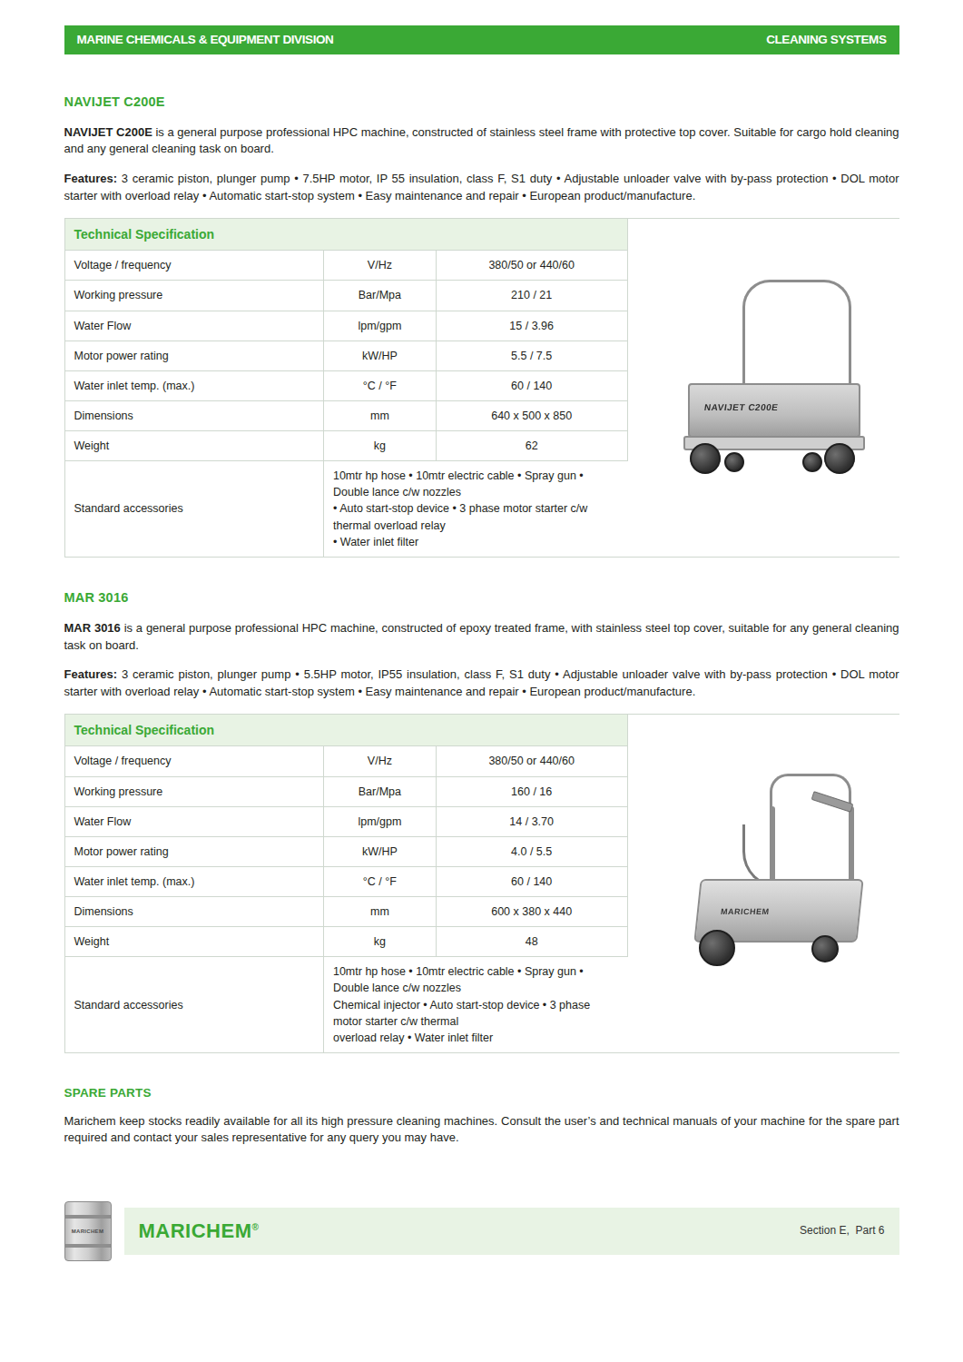MARINE CHEMICALS & EQUIPMENT DIVISION
CLEANING SYSTEMS
NAVIJET C200E
NAVIJET C200E is a general purpose professional HPC machine, constructed of stainless steel frame with protective top cover. Suitable for cargo hold cleaning and any general cleaning task on board.
Features: 3 ceramic piston, plunger pump • 7.5HP motor, IP 55 insulation, class F, S1 duty • Adjustable unloader valve with by-pass protection • DOL motor starter with overload relay • Automatic start-stop system • Easy maintenance and repair • European product/manufacture.
| Technical Specification |
| --- |
| Voltage / frequency | V/Hz | 380/50 or 440/60 |
| Working pressure | Bar/Mpa | 210 / 21 |
| Water Flow | lpm/gpm | 15 / 3.96 |
| Motor power rating | kW/HP | 5.5 / 7.5 |
| Water inlet temp. (max.) | °C / °F | 60 / 140 |
| Dimensions | mm | 640 x 500 x 850 |
| Weight | kg | 62 |
| Standard accessories | 10mtr hp hose • 10mtr electric cable • Spray gun • Double lance c/w nozzles • Auto start-stop device • 3 phase motor starter c/w thermal overload relay • Water inlet filter |
NAVIJET C200E
MAR 3016
MAR 3016 is a general purpose professional HPC machine, constructed of epoxy treated frame, with stainless steel top cover, suitable for any general cleaning task on board.
Features: 3 ceramic piston, plunger pump • 5.5HP motor, IP55 insulation, class F, S1 duty • Adjustable unloader valve with by-pass protection • DOL motor starter with overload relay • Automatic start-stop system • Easy maintenance and repair • European product/manufacture.
| Technical Specification |
| --- |
| Voltage / frequency | V/Hz | 380/50 or 440/60 |
| Working pressure | Bar/Mpa | 160 / 16 |
| Water Flow | lpm/gpm | 14 / 3.70 |
| Motor power rating | kW/HP | 4.0 / 5.5 |
| Water inlet temp. (max.) | °C / °F | 60 / 140 |
| Dimensions | mm | 600 x 380 x 440 |
| Weight | kg | 48 |
| Standard accessories | 10mtr hp hose • 10mtr electric cable • Spray gun • Double lance c/w nozzles Chemical injector • Auto start-stop device • 3 phase motor starter c/w thermal overload relay • Water inlet filter |
MARICHEM
SPARE PARTS
Marichem keep stocks readily available for all its high pressure cleaning machines. Consult the user’s and technical manuals of your machine for the spare part required and contact your sales representative for any query you may have.
MARICHEM
MARICHEM®
Section E, Part 6